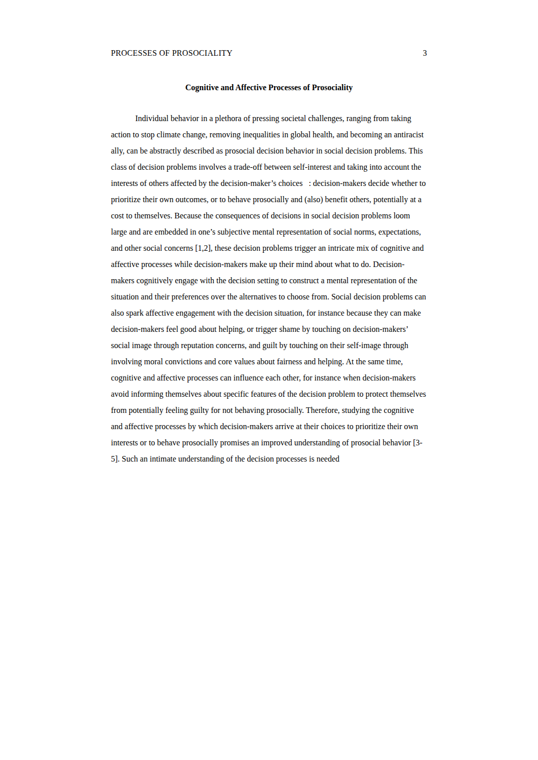Processes of Prosociality 3
Cognitive and Affective Processes of Prosociality
Individual behavior in a plethora of pressing societal challenges, ranging from taking action to stop climate change, removing inequalities in global health, and becoming an antiracist ally, can be abstractly described as prosocial decision behavior in social decision problems. This class of decision problems involves a trade-off between self-interest and taking into account the interests of others affected by the decision-maker’s choices : decision-makers decide whether to prioritize their own outcomes, or to behave prosocially and (also) benefit others, potentially at a cost to themselves. Because the consequences of decisions in social decision problems loom large and are embedded in one’s subjective mental representation of social norms, expectations, and other social concerns [1,2], these decision problems trigger an intricate mix of cognitive and affective processes while decision-makers make up their mind about what to do. Decision-makers cognitively engage with the decision setting to construct a mental representation of the situation and their preferences over the alternatives to choose from. Social decision problems can also spark affective engagement with the decision situation, for instance because they can make decision-makers feel good about helping, or trigger shame by touching on decision-makers’ social image through reputation concerns, and guilt by touching on their self-image through involving moral convictions and core values about fairness and helping. At the same time, cognitive and affective processes can influence each other, for instance when decision-makers avoid informing themselves about specific features of the decision problem to protect themselves from potentially feeling guilty for not behaving prosocially. Therefore, studying the cognitive and affective processes by which decision-makers arrive at their choices to prioritize their own interests or to behave prosocially promises an improved understanding of prosocial behavior [3-5]. Such an intimate understanding of the decision processes is needed